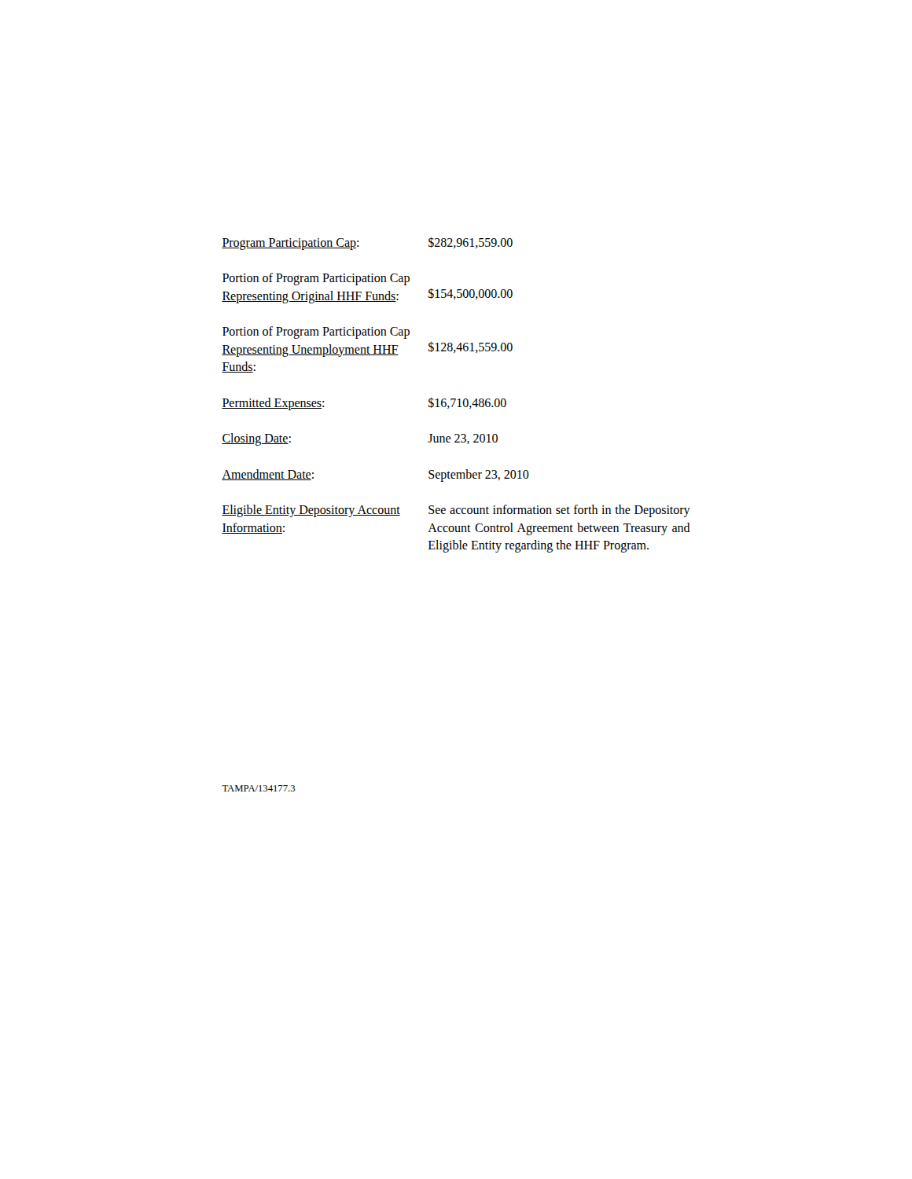| Program Participation Cap : | $282,961,559.00 |
| Portion of Program Participation Cap Representing Original HHF Funds : | $154,500,000.00 |
| Portion of Program Participation Cap Representing Unemployment HHF Funds : | $128,461,559.00 |
| Permitted Expenses : | $16,710,486.00 |
| Closing Date : | June 23, 2010 |
| Amendment Date : | September 23, 2010 |
| Eligible Entity Depository Account Information : | See account information set forth in the Depository Account Control Agreement between Treasury and Eligible Entity regarding the HHF Program. |
TAMPA/134177.3